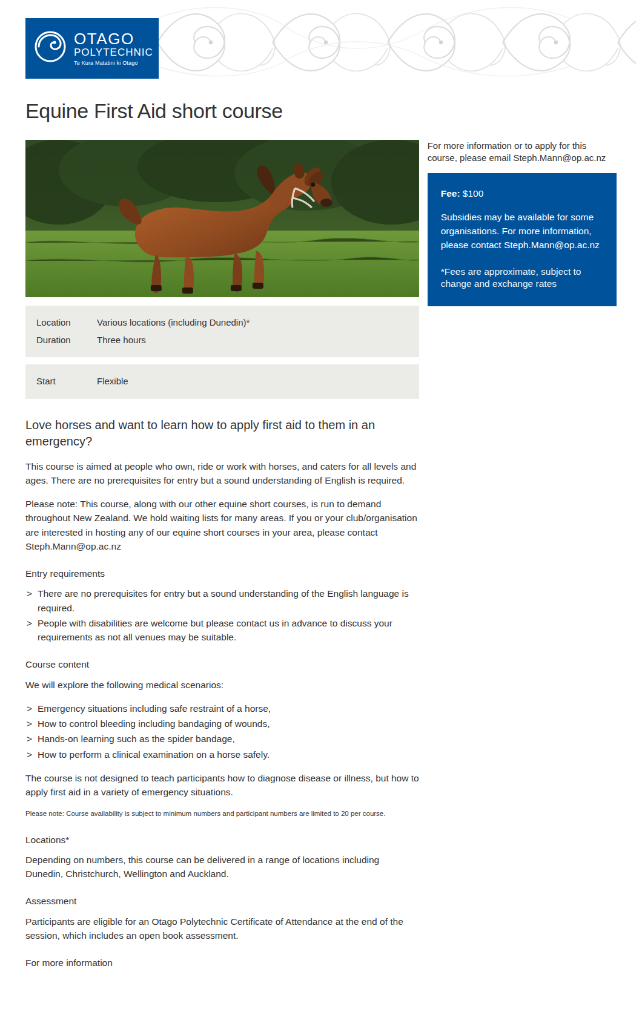OTAGO POLYTECHNIC Te Kura Matatini ki Otago
Equine First Aid short course
Location Various locations (including Dunedin)*
Duration Three hours
Start Flexible
Love horses and want to learn how to apply first aid to them in an emergency?
This course is aimed at people who own, ride or work with horses, and caters for all levels and ages. There are no prerequisites for entry but a sound understanding of English is required.
Please note: This course, along with our other equine short courses, is run to demand throughout New Zealand. We hold waiting lists for many areas. If you or your club/organisation are interested in hosting any of our equine short courses in your area, please contact Steph.Mann@op.ac.nz
Entry requirements
There are no prerequisites for entry but a sound understanding of the English language is required.
People with disabilities are welcome but please contact us in advance to discuss your requirements as not all venues may be suitable.
Course content
We will explore the following medical scenarios:
Emergency situations including safe restraint of a horse,
How to control bleeding including bandaging of wounds,
Hands-on learning such as the spider bandage,
How to perform a clinical examination on a horse safely.
The course is not designed to teach participants how to diagnose disease or illness, but how to apply first aid in a variety of emergency situations.
Please note: Course availability is subject to minimum numbers and participant numbers are limited to 20 per course.
Locations*
Depending on numbers, this course can be delivered in a range of locations including Dunedin, Christchurch, Wellington and Auckland.
Assessment
Participants are eligible for an Otago Polytechnic Certificate of Attendance at the end of the session, which includes an open book assessment.
For more information
For more information or to apply for this course, please email Steph.Mann@op.ac.nz
Fee: $100
Subsidies may be available for some organisations. For more information, please contact Steph.Mann@op.ac.nz
*Fees are approximate, subject to change and exchange rates